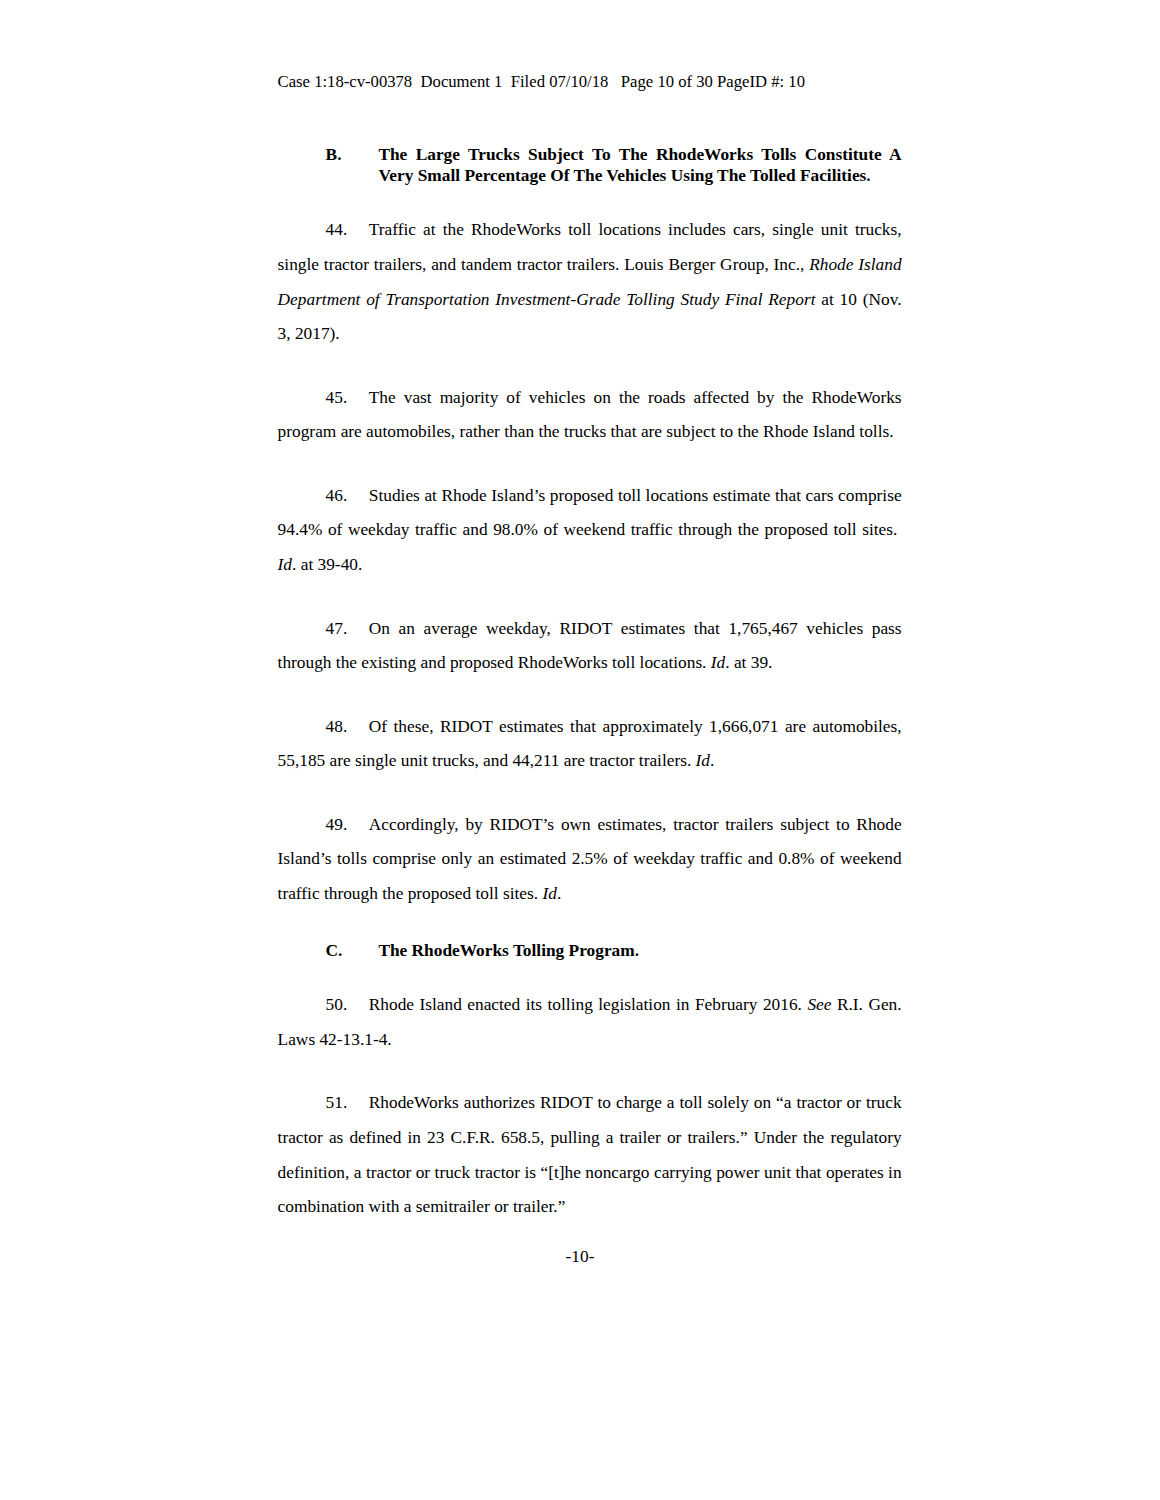Case 1:18-cv-00378 Document 1 Filed 07/10/18 Page 10 of 30 PageID #: 10
B. The Large Trucks Subject To The RhodeWorks Tolls Constitute A Very Small Percentage Of The Vehicles Using The Tolled Facilities.
44. Traffic at the RhodeWorks toll locations includes cars, single unit trucks, single tractor trailers, and tandem tractor trailers. Louis Berger Group, Inc., Rhode Island Department of Transportation Investment-Grade Tolling Study Final Report at 10 (Nov. 3, 2017).
45. The vast majority of vehicles on the roads affected by the RhodeWorks program are automobiles, rather than the trucks that are subject to the Rhode Island tolls.
46. Studies at Rhode Island’s proposed toll locations estimate that cars comprise 94.4% of weekday traffic and 98.0% of weekend traffic through the proposed toll sites. Id. at 39-40.
47. On an average weekday, RIDOT estimates that 1,765,467 vehicles pass through the existing and proposed RhodeWorks toll locations. Id. at 39.
48. Of these, RIDOT estimates that approximately 1,666,071 are automobiles, 55,185 are single unit trucks, and 44,211 are tractor trailers. Id.
49. Accordingly, by RIDOT’s own estimates, tractor trailers subject to Rhode Island’s tolls comprise only an estimated 2.5% of weekday traffic and 0.8% of weekend traffic through the proposed toll sites. Id.
C. The RhodeWorks Tolling Program.
50. Rhode Island enacted its tolling legislation in February 2016. See R.I. Gen. Laws 42-13.1-4.
51. RhodeWorks authorizes RIDOT to charge a toll solely on “a tractor or truck tractor as defined in 23 C.F.R. 658.5, pulling a trailer or trailers.” Under the regulatory definition, a tractor or truck tractor is “[t]he noncargo carrying power unit that operates in combination with a semitrailer or trailer.”
-10-